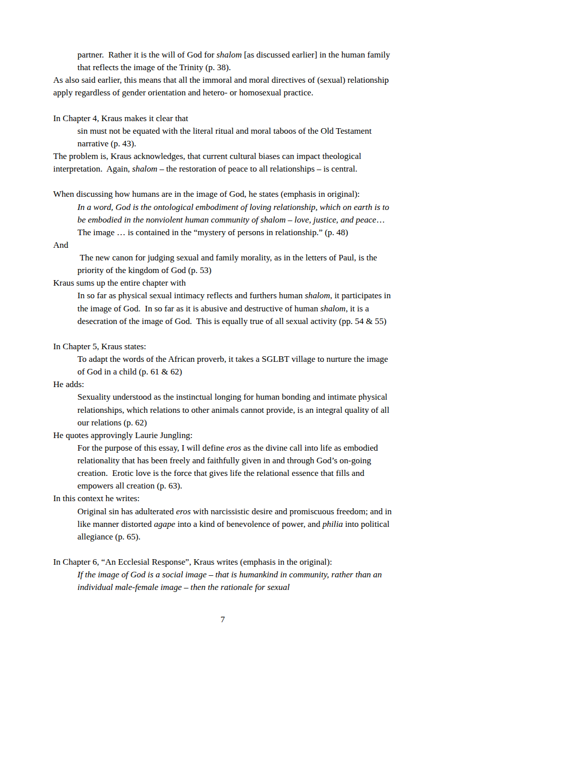partner. Rather it is the will of God for shalom [as discussed earlier] in the human family that reflects the image of the Trinity (p. 38).
As also said earlier, this means that all the immoral and moral directives of (sexual) relationship apply regardless of gender orientation and hetero- or homosexual practice.
In Chapter 4, Kraus makes it clear that
sin must not be equated with the literal ritual and moral taboos of the Old Testament narrative (p. 43).
The problem is, Kraus acknowledges, that current cultural biases can impact theological interpretation. Again, shalom – the restoration of peace to all relationships – is central.
When discussing how humans are in the image of God, he states (emphasis in original):
In a word, God is the ontological embodiment of loving relationship, which on earth is to be embodied in the nonviolent human community of shalom – love, justice, and peace… The image … is contained in the “mystery of persons in relationship.” (p. 48)
And
The new canon for judging sexual and family morality, as in the letters of Paul, is the priority of the kingdom of God (p. 53)
Kraus sums up the entire chapter with
In so far as physical sexual intimacy reflects and furthers human shalom, it participates in the image of God. In so far as it is abusive and destructive of human shalom, it is a desecration of the image of God. This is equally true of all sexual activity (pp. 54 & 55)
In Chapter 5, Kraus states:
To adapt the words of the African proverb, it takes a SGLBT village to nurture the image of God in a child (p. 61 & 62)
He adds:
Sexuality understood as the instinctual longing for human bonding and intimate physical relationships, which relations to other animals cannot provide, is an integral quality of all our relations (p. 62)
He quotes approvingly Laurie Jungling:
For the purpose of this essay, I will define eros as the divine call into life as embodied relationality that has been freely and faithfully given in and through God’s on-going creation. Erotic love is the force that gives life the relational essence that fills and empowers all creation (p. 63).
In this context he writes:
Original sin has adulterated eros with narcissistic desire and promiscuous freedom; and in like manner distorted agape into a kind of benevolence of power, and philia into political allegiance (p. 65).
In Chapter 6, “An Ecclesial Response”, Kraus writes (emphasis in the original):
If the image of God is a social image – that is humankind in community, rather than an individual male-female image – then the rationale for sexual
7